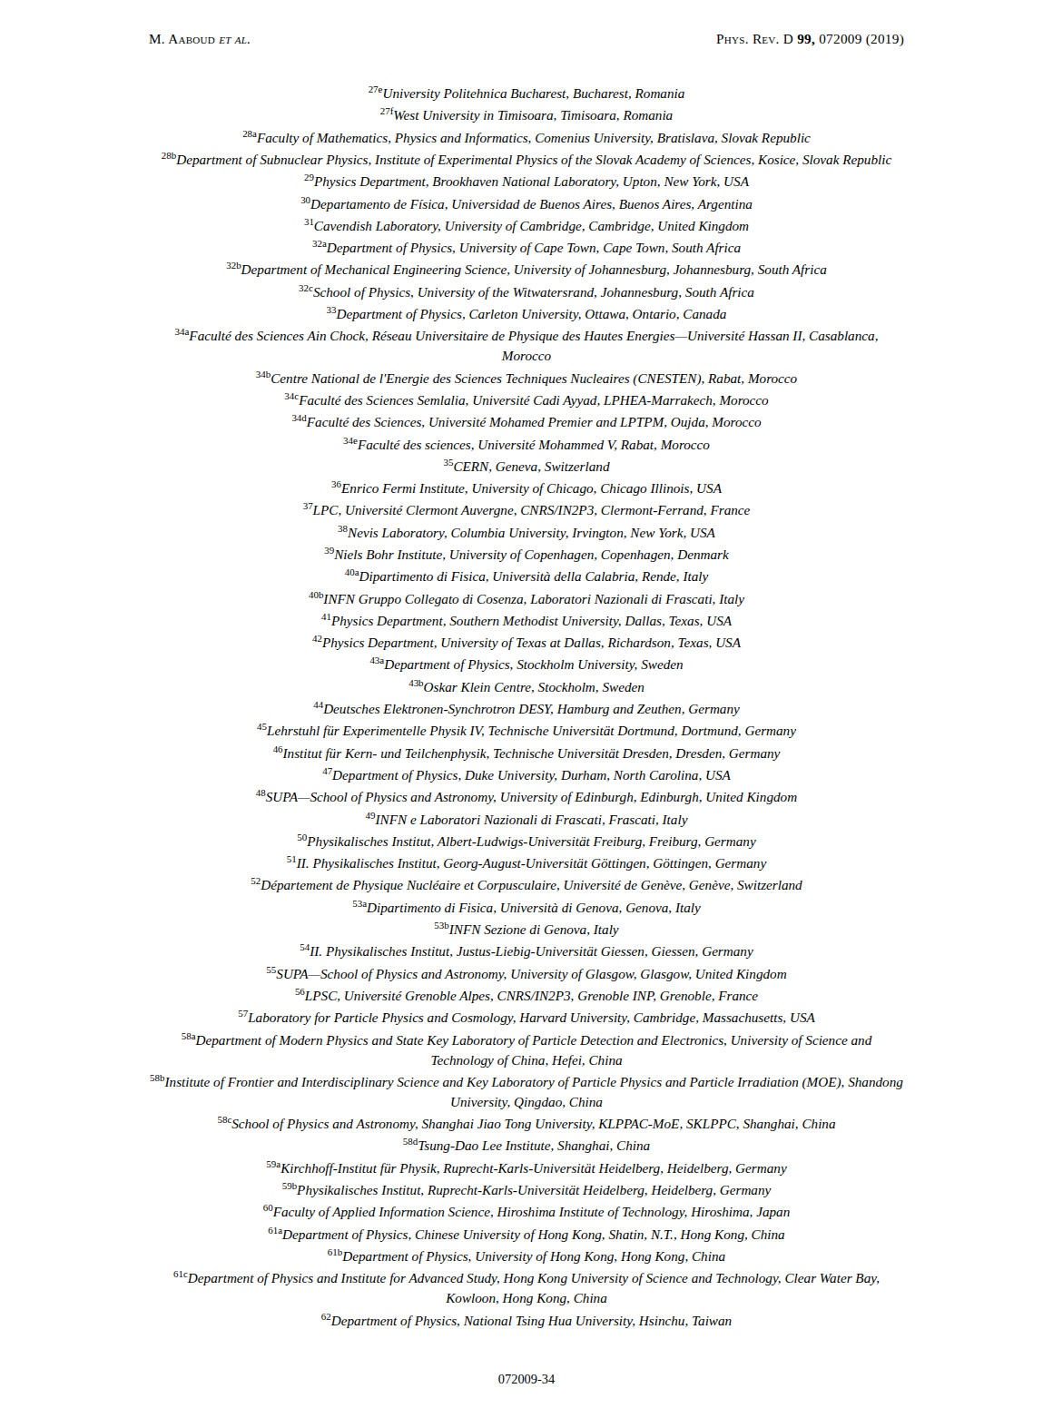M. Aaboud et al. Phys. Rev. D 99, 072009 (2019)
27eUniversity Politehnica Bucharest, Bucharest, Romania
27fWest University in Timisoara, Timisoara, Romania
28aFaculty of Mathematics, Physics and Informatics, Comenius University, Bratislava, Slovak Republic
28bDepartment of Subnuclear Physics, Institute of Experimental Physics of the Slovak Academy of Sciences, Kosice, Slovak Republic
29Physics Department, Brookhaven National Laboratory, Upton, New York, USA
30Departamento de Física, Universidad de Buenos Aires, Buenos Aires, Argentina
31Cavendish Laboratory, University of Cambridge, Cambridge, United Kingdom
32aDepartment of Physics, University of Cape Town, Cape Town, South Africa
32bDepartment of Mechanical Engineering Science, University of Johannesburg, Johannesburg, South Africa
32cSchool of Physics, University of the Witwatersrand, Johannesburg, South Africa
33Department of Physics, Carleton University, Ottawa, Ontario, Canada
34aFaculté des Sciences Ain Chock, Réseau Universitaire de Physique des Hautes Energies—Université Hassan II, Casablanca, Morocco
34bCentre National de l'Energie des Sciences Techniques Nucleaires (CNESTEN), Rabat, Morocco
34cFaculté des Sciences Semlalia, Université Cadi Ayyad, LPHEA-Marrakech, Morocco
34dFaculté des Sciences, Université Mohamed Premier and LPTPM, Oujda, Morocco
34eFaculté des sciences, Université Mohammed V, Rabat, Morocco
35CERN, Geneva, Switzerland
36Enrico Fermi Institute, University of Chicago, Chicago Illinois, USA
37LPC, Université Clermont Auvergne, CNRS/IN2P3, Clermont-Ferrand, France
38Nevis Laboratory, Columbia University, Irvington, New York, USA
39Niels Bohr Institute, University of Copenhagen, Copenhagen, Denmark
40aDipartimento di Fisica, Università della Calabria, Rende, Italy
40bINFN Gruppo Collegato di Cosenza, Laboratori Nazionali di Frascati, Italy
41Physics Department, Southern Methodist University, Dallas, Texas, USA
42Physics Department, University of Texas at Dallas, Richardson, Texas, USA
43aDepartment of Physics, Stockholm University, Sweden
43bOskar Klein Centre, Stockholm, Sweden
44Deutsches Elektronen-Synchrotron DESY, Hamburg and Zeuthen, Germany
45Lehrstuhl für Experimentelle Physik IV, Technische Universität Dortmund, Dortmund, Germany
46Institut für Kern- und Teilchenphysik, Technische Universität Dresden, Dresden, Germany
47Department of Physics, Duke University, Durham, North Carolina, USA
48SUPA—School of Physics and Astronomy, University of Edinburgh, Edinburgh, United Kingdom
49INFN e Laboratori Nazionali di Frascati, Frascati, Italy
50Physikalisches Institut, Albert-Ludwigs-Universität Freiburg, Freiburg, Germany
51II. Physikalisches Institut, Georg-August-Universität Göttingen, Göttingen, Germany
52Département de Physique Nucléaire et Corpusculaire, Université de Genève, Genève, Switzerland
53aDipartimento di Fisica, Università di Genova, Genova, Italy
53bINFN Sezione di Genova, Italy
54II. Physikalisches Institut, Justus-Liebig-Universität Giessen, Giessen, Germany
55SUPA—School of Physics and Astronomy, University of Glasgow, Glasgow, United Kingdom
56LPSC, Université Grenoble Alpes, CNRS/IN2P3, Grenoble INP, Grenoble, France
57Laboratory for Particle Physics and Cosmology, Harvard University, Cambridge, Massachusetts, USA
58aDepartment of Modern Physics and State Key Laboratory of Particle Detection and Electronics, University of Science and Technology of China, Hefei, China
58bInstitute of Frontier and Interdisciplinary Science and Key Laboratory of Particle Physics and Particle Irradiation (MOE), Shandong University, Qingdao, China
58cSchool of Physics and Astronomy, Shanghai Jiao Tong University, KLPPAC-MoE, SKLPPC, Shanghai, China
58dTsung-Dao Lee Institute, Shanghai, China
59aKirchhoff-Institut für Physik, Ruprecht-Karls-Universität Heidelberg, Heidelberg, Germany
59bPhysikalisches Institut, Ruprecht-Karls-Universität Heidelberg, Heidelberg, Germany
60Faculty of Applied Information Science, Hiroshima Institute of Technology, Hiroshima, Japan
61aDepartment of Physics, Chinese University of Hong Kong, Shatin, N.T., Hong Kong, China
61bDepartment of Physics, University of Hong Kong, Hong Kong, China
61cDepartment of Physics and Institute for Advanced Study, Hong Kong University of Science and Technology, Clear Water Bay, Kowloon, Hong Kong, China
62Department of Physics, National Tsing Hua University, Hsinchu, Taiwan
072009-34